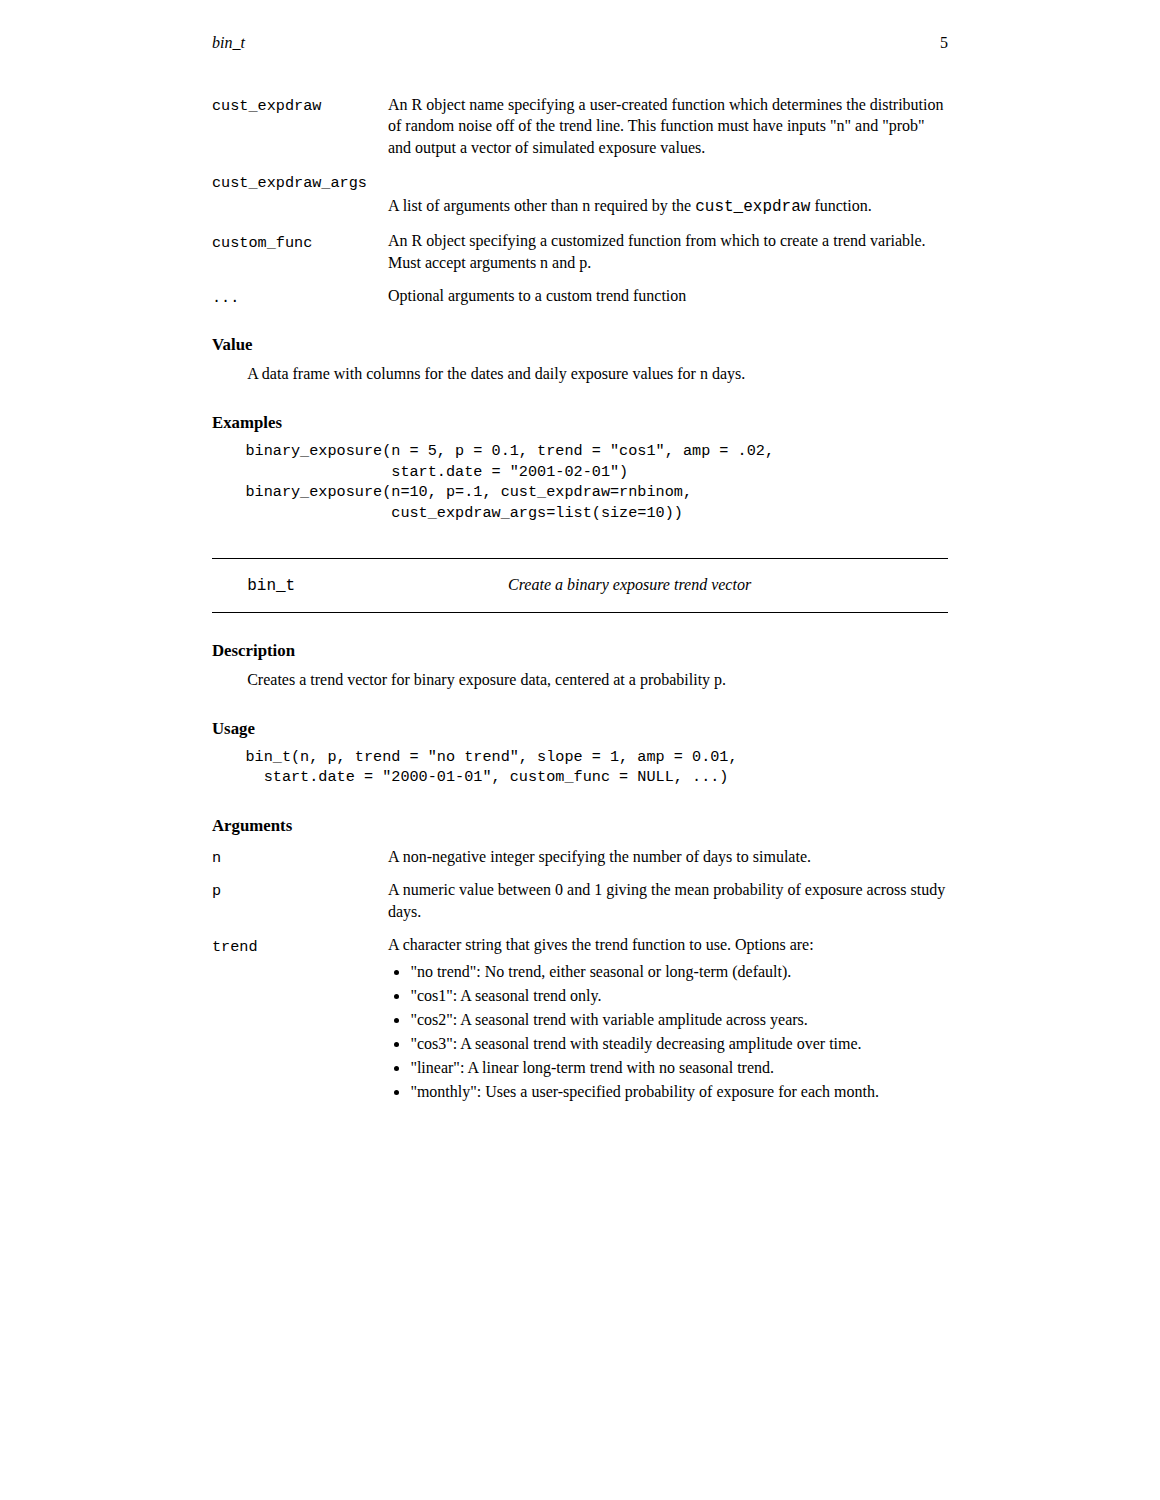bin_t 5
cust_expdraw
An R object name specifying a user-created function which determines the distribution of random noise off of the trend line. This function must have inputs "n" and "prob" and output a vector of simulated exposure values.
cust_expdraw_args
A list of arguments other than n required by the cust_expdraw function.
custom_func
An R object specifying a customized function from which to create a trend variable. Must accept arguments n and p.
...
Optional arguments to a custom trend function
Value
A data frame with columns for the dates and daily exposure values for n days.
Examples
binary_exposure(n = 5, p = 0.1, trend = "cos1", amp = .02,
                start.date = "2001-02-01")
binary_exposure(n=10, p=.1, cust_expdraw=rnbinom,
                cust_expdraw_args=list(size=10))
bin_t Create a binary exposure trend vector
Description
Creates a trend vector for binary exposure data, centered at a probability p.
Usage
bin_t(n, p, trend = "no trend", slope = 1, amp = 0.01,
  start.date = "2000-01-01", custom_func = NULL, ...)
Arguments
n
A non-negative integer specifying the number of days to simulate.
p
A numeric value between 0 and 1 giving the mean probability of exposure across study days.
trend
A character string that gives the trend function to use. Options are:
"no trend": No trend, either seasonal or long-term (default).
"cos1": A seasonal trend only.
"cos2": A seasonal trend with variable amplitude across years.
"cos3": A seasonal trend with steadily decreasing amplitude over time.
"linear": A linear long-term trend with no seasonal trend.
"monthly": Uses a user-specified probability of exposure for each month.